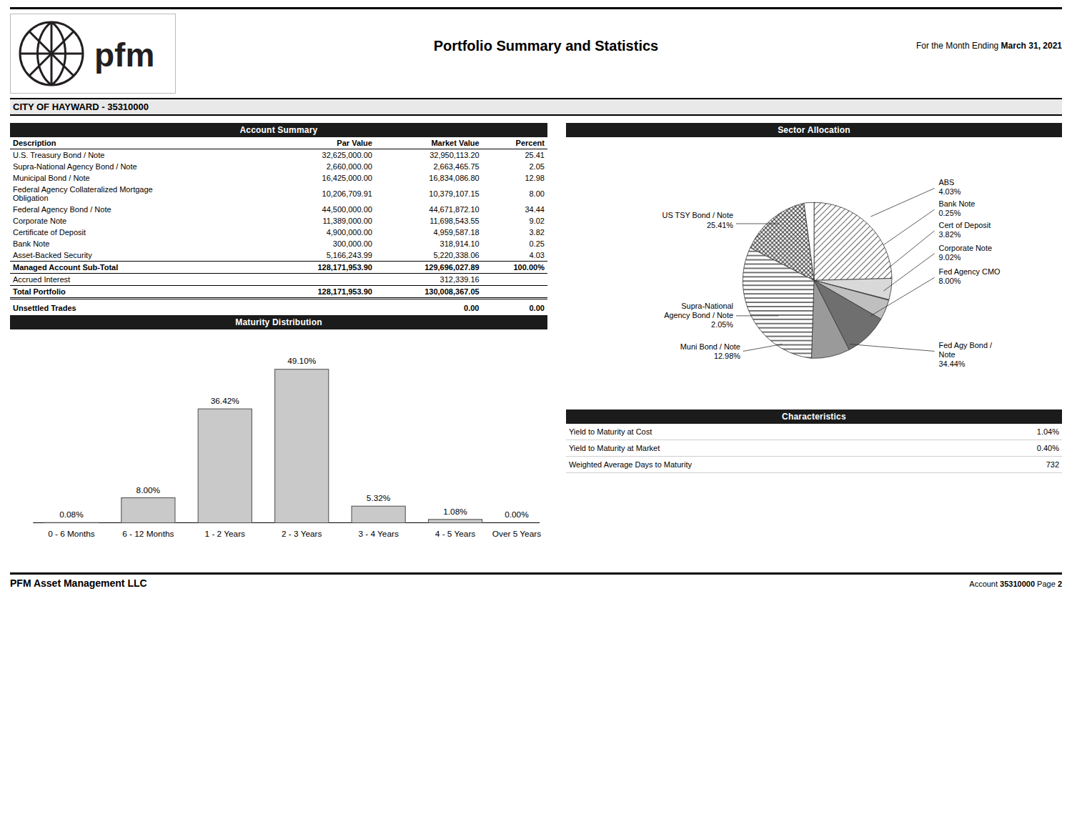pfm
Portfolio Summary and Statistics
For the Month Ending March 31, 2021
CITY OF HAYWARD - 35310000
Account Summary
| Description | Par Value | Market Value | Percent |
| --- | --- | --- | --- |
| U.S. Treasury Bond / Note | 32,625,000.00 | 32,950,113.20 | 25.41 |
| Supra-National Agency Bond / Note | 2,660,000.00 | 2,663,465.75 | 2.05 |
| Municipal Bond / Note | 16,425,000.00 | 16,834,086.80 | 12.98 |
| Federal Agency Collateralized Mortgage Obligation | 10,206,709.91 | 10,379,107.15 | 8.00 |
| Federal Agency Bond / Note | 44,500,000.00 | 44,671,872.10 | 34.44 |
| Corporate Note | 11,389,000.00 | 11,698,543.55 | 9.02 |
| Certificate of Deposit | 4,900,000.00 | 4,959,587.18 | 3.82 |
| Bank Note | 300,000.00 | 318,914.10 | 0.25 |
| Asset-Backed Security | 5,166,243.99 | 5,220,338.06 | 4.03 |
| Managed Account Sub-Total | 128,171,953.90 | 129,696,027.89 | 100.00% |
| Accrued Interest | | 312,339.16 | |
| Total Portfolio | 128,171,953.90 | 130,008,367.05 | |
Unsettled Trades 0.000.00
Maturity Distribution
0.08% 8.00% 36.42% 49.10% 5.32% 1.08% 0.00% 0 - 6 Months 6 - 12 Months 1 - 2 Years 2 - 3 Years 3 - 4 Years 4 - 5 Years Over 5 Years
Sector Allocation
Slices (percent): US TSY 25.41, ABS 4.03, Bank Note 0.25, Cert of Deposit 3.82, Corporate Note 9.02, Fed Agency CMO 8.00, Fed Agy Bond/Note 34.44, Muni Bond/Note 12.98, Supra-National 2.05 US TSY Bond / Note 25.41% Supra-National Agency Bond / Note 2.05% Muni Bond / Note 12.98% ABS 4.03% Bank Note 0.25% Cert of Deposit 3.82% Corporate Note 9.02% Fed Agency CMO 8.00% Fed Agy Bond / Note 34.44%
Characteristics
| Yield to Maturity at Cost | 1.04% |
| Yield to Maturity at Market | 0.40% |
| Weighted Average Days to Maturity | 732 |
PFM Asset Management LLC
Account 35310000 Page 2